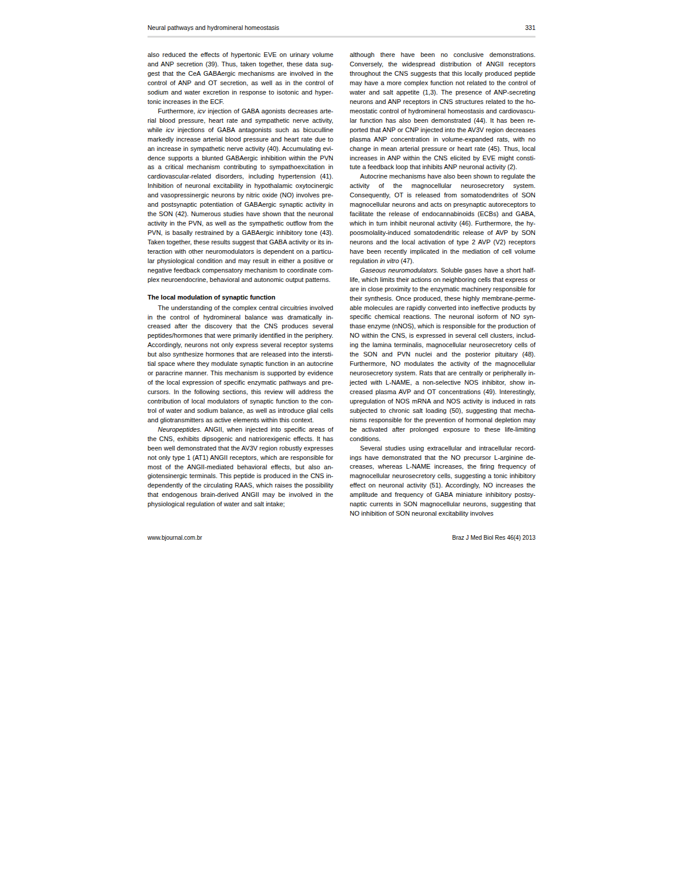Neural pathways and hydromineral homeostasis 331
also reduced the effects of hypertonic EVE on urinary volume and ANP secretion (39). Thus, taken together, these data suggest that the CeA GABAergic mechanisms are involved in the control of ANP and OT secretion, as well as in the control of sodium and water excretion in response to isotonic and hypertonic increases in the ECF.
Furthermore, icv injection of GABA agonists decreases arterial blood pressure, heart rate and sympathetic nerve activity, while icv injections of GABA antagonists such as bicuculline markedly increase arterial blood pressure and heart rate due to an increase in sympathetic nerve activity (40). Accumulating evidence supports a blunted GABAergic inhibition within the PVN as a critical mechanism contributing to sympathoexcitation in cardiovascular-related disorders, including hypertension (41). Inhibition of neuronal excitability in hypothalamic oxytocinergic and vasopressinergic neurons by nitric oxide (NO) involves pre- and postsynaptic potentiation of GABAergic synaptic activity in the SON (42). Numerous studies have shown that the neuronal activity in the PVN, as well as the sympathetic outflow from the PVN, is basally restrained by a GABAergic inhibitory tone (43). Taken together, these results suggest that GABA activity or its interaction with other neuromodulators is dependent on a particular physiological condition and may result in either a positive or negative feedback compensatory mechanism to coordinate complex neuroendocrine, behavioral and autonomic output patterns.
The local modulation of synaptic function
The understanding of the complex central circuitries involved in the control of hydromineral balance was dramatically increased after the discovery that the CNS produces several peptides/hormones that were primarily identified in the periphery. Accordingly, neurons not only express several receptor systems but also synthesize hormones that are released into the interstitial space where they modulate synaptic function in an autocrine or paracrine manner. This mechanism is supported by evidence of the local expression of specific enzymatic pathways and precursors. In the following sections, this review will address the contribution of local modulators of synaptic function to the control of water and sodium balance, as well as introduce glial cells and gliotransmitters as active elements within this context.
Neuropeptides. ANGII, when injected into specific areas of the CNS, exhibits dipsogenic and natriorexigenic effects. It has been well demonstrated that the AV3V region robustly expresses not only type 1 (AT1) ANGII receptors, which are responsible for most of the ANGII-mediated behavioral effects, but also angiotensinergic terminals. This peptide is produced in the CNS independently of the circulating RAAS, which raises the possibility that endogenous brain-derived ANGII may be involved in the physiological regulation of water and salt intake;
although there have been no conclusive demonstrations. Conversely, the widespread distribution of ANGII receptors throughout the CNS suggests that this locally produced peptide may have a more complex function not related to the control of water and salt appetite (1,3). The presence of ANP-secreting neurons and ANP receptors in CNS structures related to the homeostatic control of hydromineral homeostasis and cardiovascular function has also been demonstrated (44). It has been reported that ANP or CNP injected into the AV3V region decreases plasma ANP concentration in volume-expanded rats, with no change in mean arterial pressure or heart rate (45). Thus, local increases in ANP within the CNS elicited by EVE might constitute a feedback loop that inhibits ANP neuronal activity (2).
Autocrine mechanisms have also been shown to regulate the activity of the magnocellular neurosecretory system. Consequently, OT is released from somatodendrites of SON magnocellular neurons and acts on presynaptic autoreceptors to facilitate the release of endocannabinoids (ECBs) and GABA, which in turn inhibit neuronal activity (46). Furthermore, the hypoosmolality-induced somatodendritic release of AVP by SON neurons and the local activation of type 2 AVP (V2) receptors have been recently implicated in the mediation of cell volume regulation in vitro (47).
Gaseous neuromodulators. Soluble gases have a short half-life, which limits their actions on neighboring cells that express or are in close proximity to the enzymatic machinery responsible for their synthesis. Once produced, these highly membrane-permeable molecules are rapidly converted into ineffective products by specific chemical reactions. The neuronal isoform of NO synthase enzyme (nNOS), which is responsible for the production of NO within the CNS, is expressed in several cell clusters, including the lamina terminalis, magnocellular neurosecretory cells of the SON and PVN nuclei and the posterior pituitary (48). Furthermore, NO modulates the activity of the magnocellular neurosecretory system. Rats that are centrally or peripherally injected with L-NAME, a non-selective NOS inhibitor, show increased plasma AVP and OT concentrations (49). Interestingly, upregulation of NOS mRNA and NOS activity is induced in rats subjected to chronic salt loading (50), suggesting that mechanisms responsible for the prevention of hormonal depletion may be activated after prolonged exposure to these life-limiting conditions.
Several studies using extracellular and intracellular recordings have demonstrated that the NO precursor L-arginine decreases, whereas L-NAME increases, the firing frequency of magnocellular neurosecretory cells, suggesting a tonic inhibitory effect on neuronal activity (51). Accordingly, NO increases the amplitude and frequency of GABA miniature inhibitory postsynaptic currents in SON magnocellular neurons, suggesting that NO inhibition of SON neuronal excitability involves
www.bjournal.com.br Braz J Med Biol Res 46(4) 2013